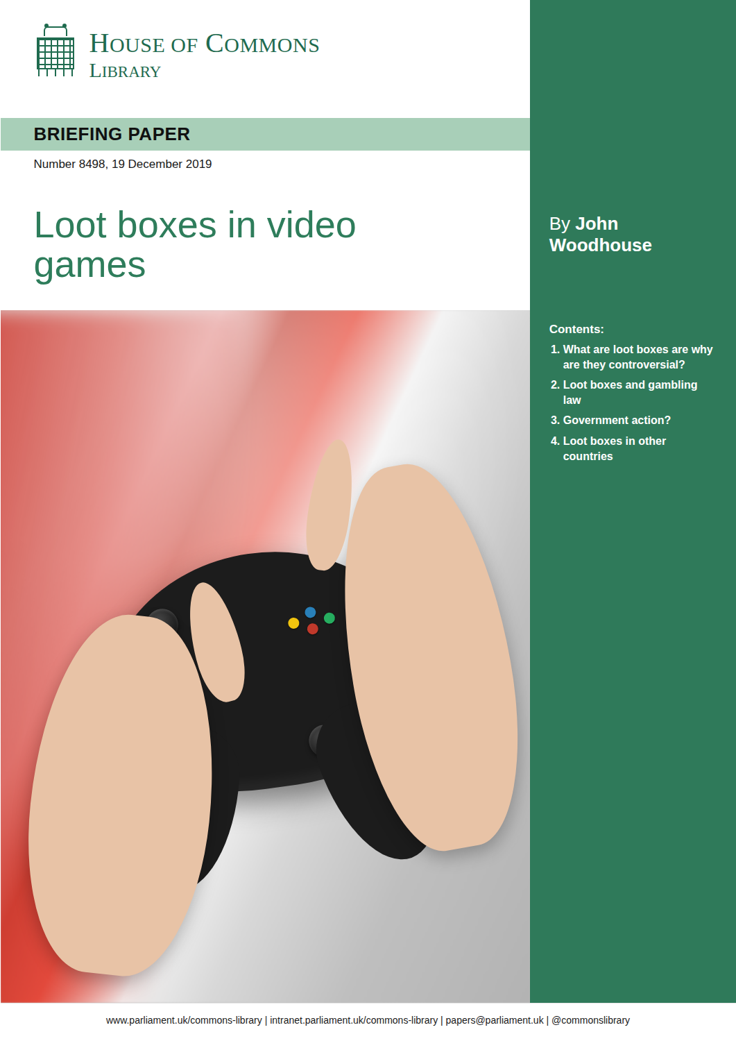HOUSE OF COMMONS
LIBRARY
BRIEFING PAPER
Number 8498, 19 December 2019
Loot boxes in video
games
By John Woodhouse
Contents:
What are loot boxes are why are they controversial?
Loot boxes and gambling law
Government action?
Loot boxes in other countries
www.parliament.uk/commons-library | intranet.parliament.uk/commons-library | papers@parliament.uk | @commonslibrary